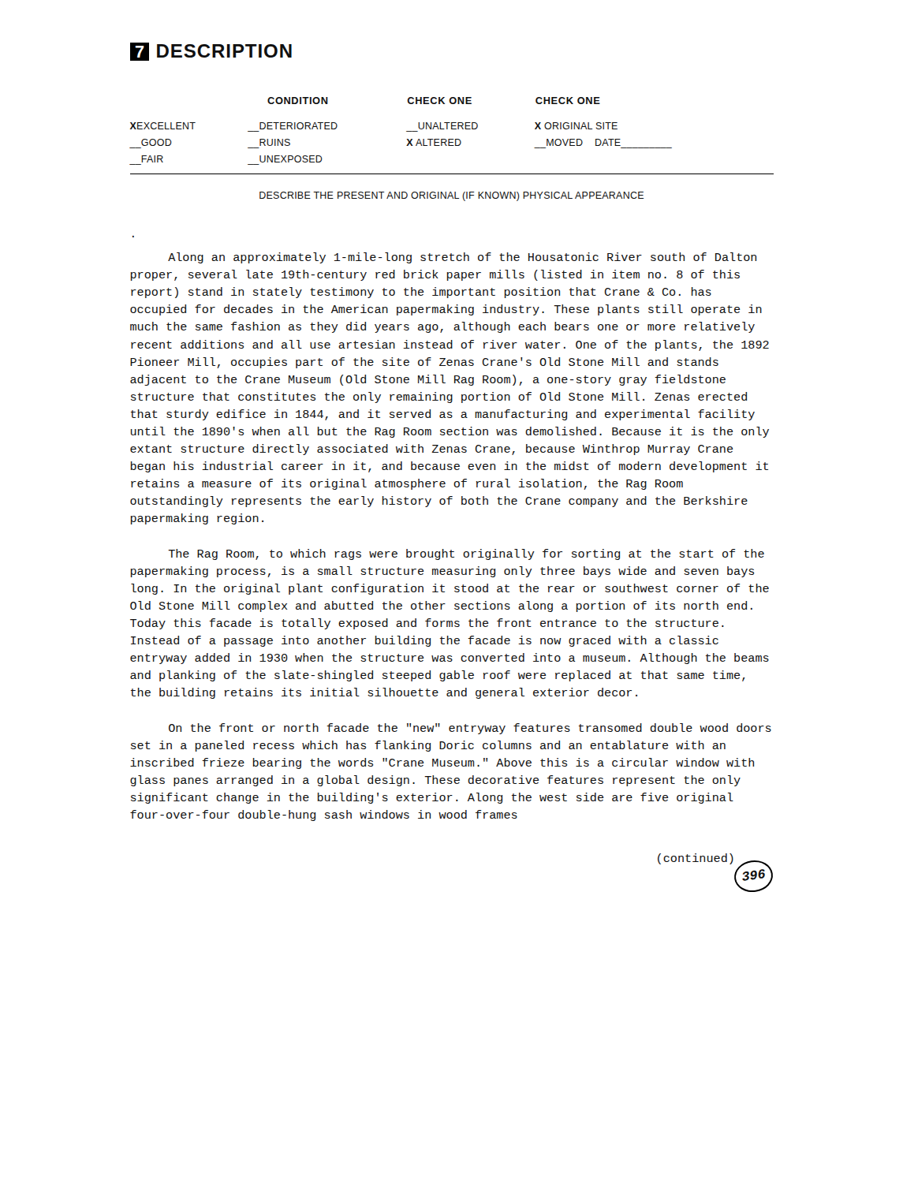7 DESCRIPTION
| CONDITION | CHECK ONE | CHECK ONE |
| --- | --- | --- |
| X EXCELLENT | __DETERIORATED | __UNALTERED | X ORIGINAL SITE |
| __GOOD | __RUINS | X ALTERED | __MOVED DATE_________ |
| __FAIR | __UNEXPOSED | | |
DESCRIBE THE PRESENT AND ORIGINAL (IF KNOWN) PHYSICAL APPEARANCE
.
Along an approximately 1-mile-long stretch of the Housatonic River south of Dalton proper, several late 19th-century red brick paper mills (listed in item no. 8 of this report) stand in stately testimony to the important position that Crane & Co. has occupied for decades in the American papermaking industry. These plants still operate in much the same fashion as they did years ago, although each bears one or more relatively recent additions and all use artesian instead of river water. One of the plants, the 1892 Pioneer Mill, occupies part of the site of Zenas Crane's Old Stone Mill and stands adjacent to the Crane Museum (Old Stone Mill Rag Room), a one-story gray fieldstone structure that constitutes the only remaining portion of Old Stone Mill. Zenas erected that sturdy edifice in 1844, and it served as a manufacturing and experimental facility until the 1890's when all but the Rag Room section was demolished. Because it is the only extant structure directly associated with Zenas Crane, because Winthrop Murray Crane began his industrial career in it, and because even in the midst of modern development it retains a measure of its original atmosphere of rural isolation, the Rag Room outstandingly represents the early history of both the Crane company and the Berkshire papermaking region.
The Rag Room, to which rags were brought originally for sorting at the start of the papermaking process, is a small structure measuring only three bays wide and seven bays long. In the original plant configuration it stood at the rear or southwest corner of the Old Stone Mill complex and abutted the other sections along a portion of its north end. Today this facade is totally exposed and forms the front entrance to the structure. Instead of a passage into another building the facade is now graced with a classic entryway added in 1930 when the structure was converted into a museum. Although the beams and planking of the slate-shingled steeped gable roof were replaced at that same time, the building retains its initial silhouette and general exterior decor.
On the front or north facade the "new" entryway features transomed double wood doors set in a paneled recess which has flanking Doric columns and an entablature with an inscribed frieze bearing the words "Crane Museum." Above this is a circular window with glass panes arranged in a global design. These decorative features represent the only significant change in the building's exterior. Along the west side are five original four-over-four double-hung sash windows in wood frames
(continued)
396